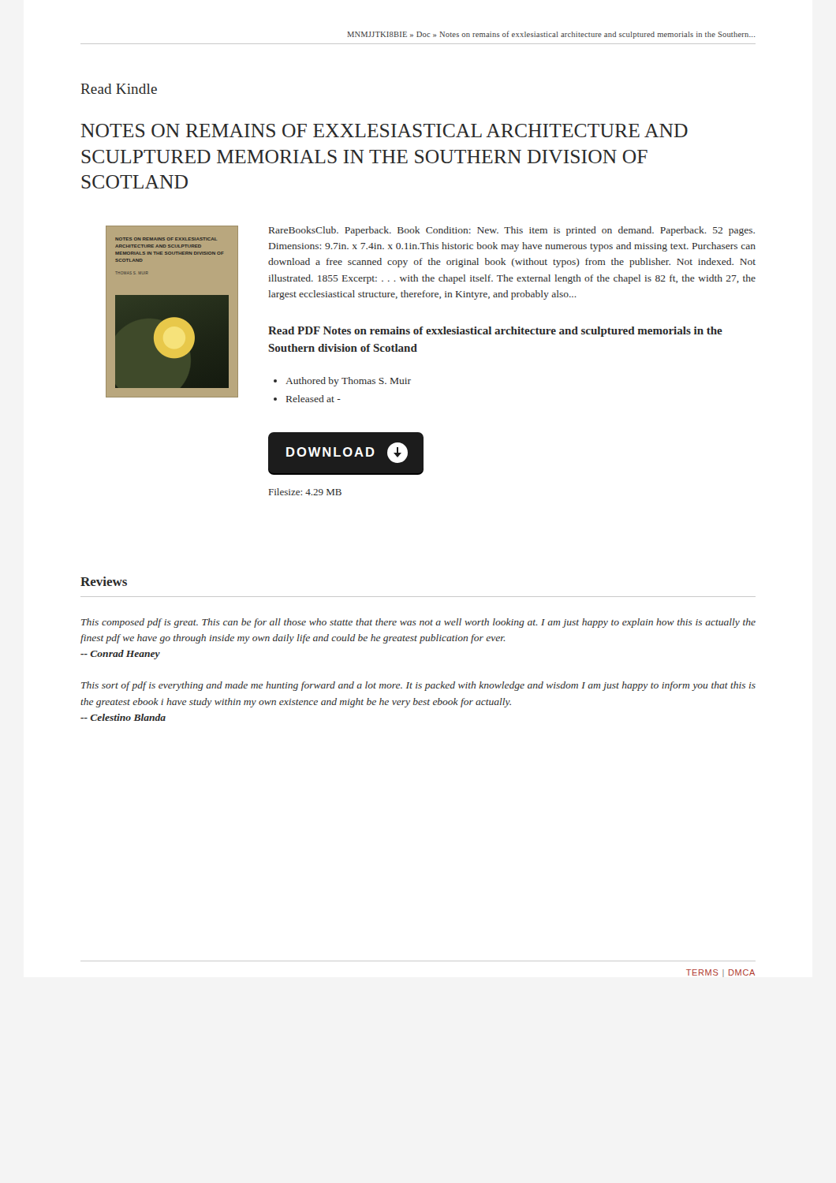MNMJJTKI8BIE » Doc » Notes on remains of exxlesiastical architecture and sculptured memorials in the Southern...
Read Kindle
Notes on remains of exxlesiastical architecture and sculptured memorials in the Southern division of Scotland
Notes on remains of exxlesiastical architecture and sculptured memorials in the Southern division of Scotland
Thomas S. Muir
RareBooksClub. Paperback. Book Condition: New. This item is printed on demand. Paperback. 52 pages. Dimensions: 9.7in. x 7.4in. x 0.1in.This historic book may have numerous typos and missing text. Purchasers can download a free scanned copy of the original book (without typos) from the publisher. Not indexed. Not illustrated. 1855 Excerpt: . . . with the chapel itself. The external length of the chapel is 82 ft, the width 27, the largest ecclesiastical structure, therefore, in Kintyre, and probably also...
Read PDF Notes on remains of exxlesiastical architecture and sculptured memorials in the Southern division of Scotland
Authored by Thomas S. Muir
Released at -
DOWNLOAD
Filesize: 4.29 MB
Reviews
This composed pdf is great. This can be for all those who statte that there was not a well worth looking at. I am just happy to explain how this is actually the finest pdf we have go through inside my own daily life and could be he greatest publication for ever.
-- Conrad Heaney
This sort of pdf is everything and made me hunting forward and a lot more. It is packed with knowledge and wisdom I am just happy to inform you that this is the greatest ebook i have study within my own existence and might be he very best ebook for actually.
-- Celestino Blanda
TERMS|DMCA